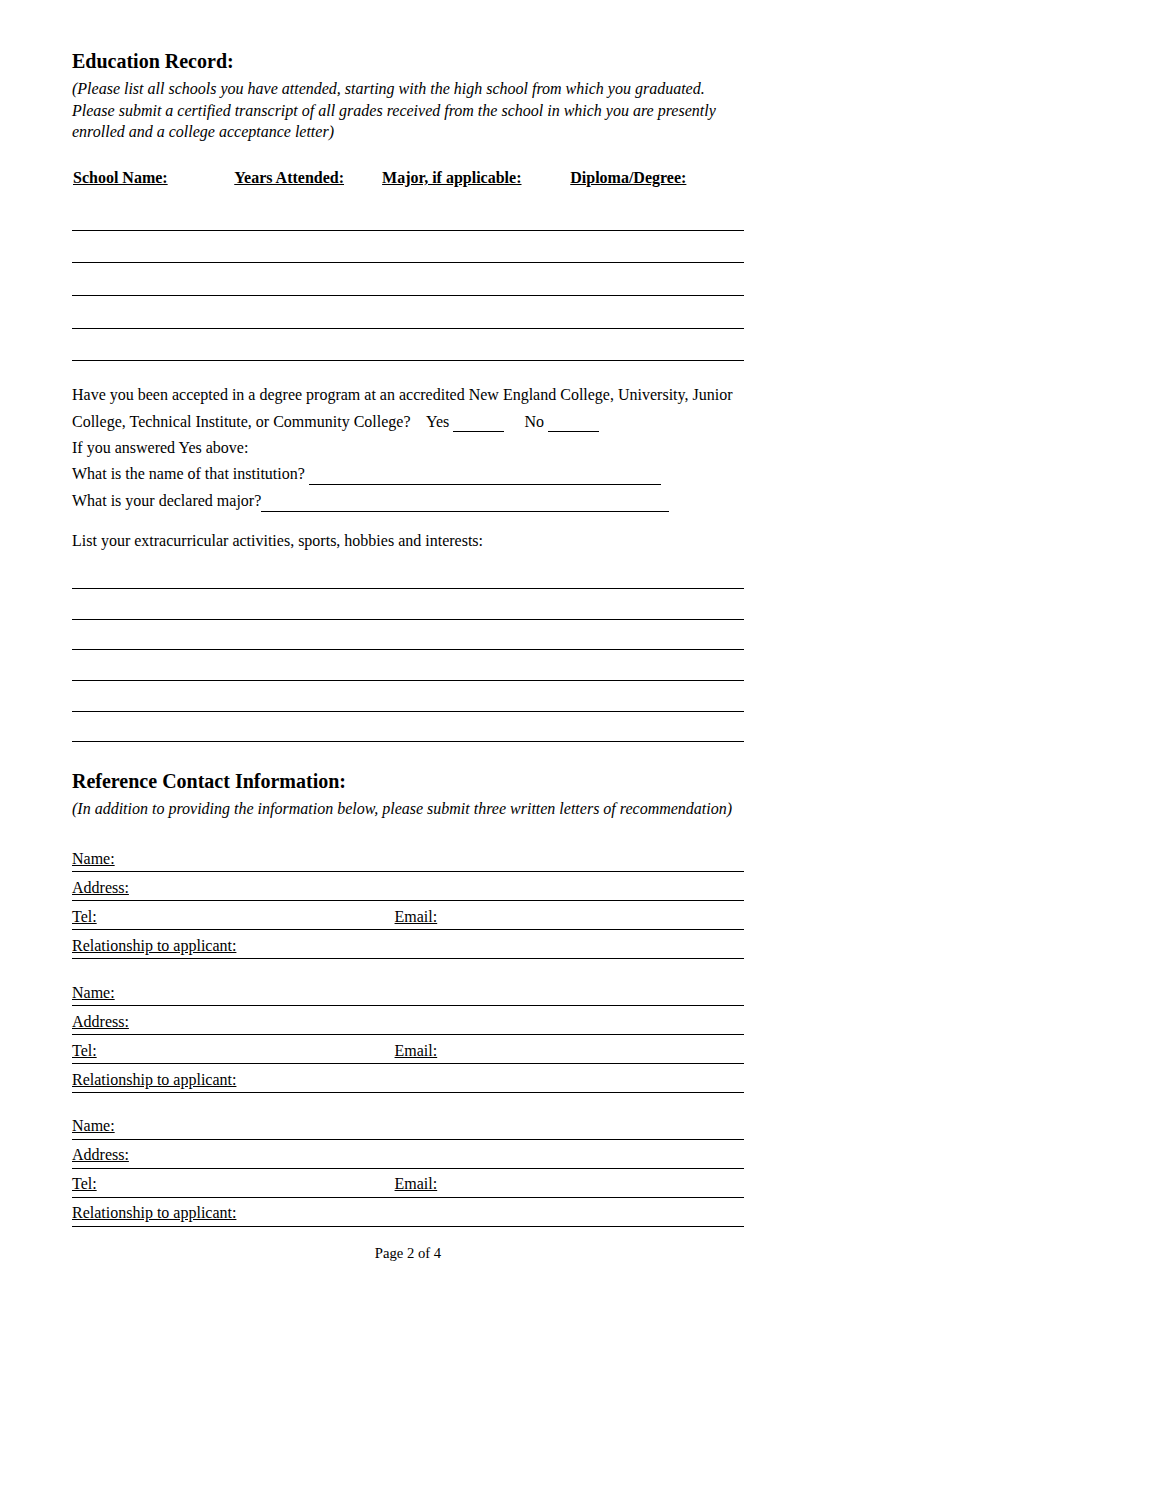Education Record:
(Please list all schools you have attended, starting with the high school from which you graduated. Please submit a certified transcript of all grades received from the school in which you are presently enrolled and a college acceptance letter)
| School Name: | Years Attended: | Major, if applicable: | Diploma/Degree: |
| --- | --- | --- | --- |
Have you been accepted in a degree program at an accredited New England College, University, Junior
College, Technical Institute, or Community College? Yes No
If you answered Yes above:
What is the name of that institution?
What is your declared major?
List your extracurricular activities, sports, hobbies and interests:
Reference Contact Information:
(In addition to providing the information below, please submit three written letters of recommendation)
Name:
Address:
Tel: Email:
Relationship to applicant:
Name:
Address:
Tel: Email:
Relationship to applicant:
Name:
Address:
Tel: Email:
Relationship to applicant:
Page 2 of 4